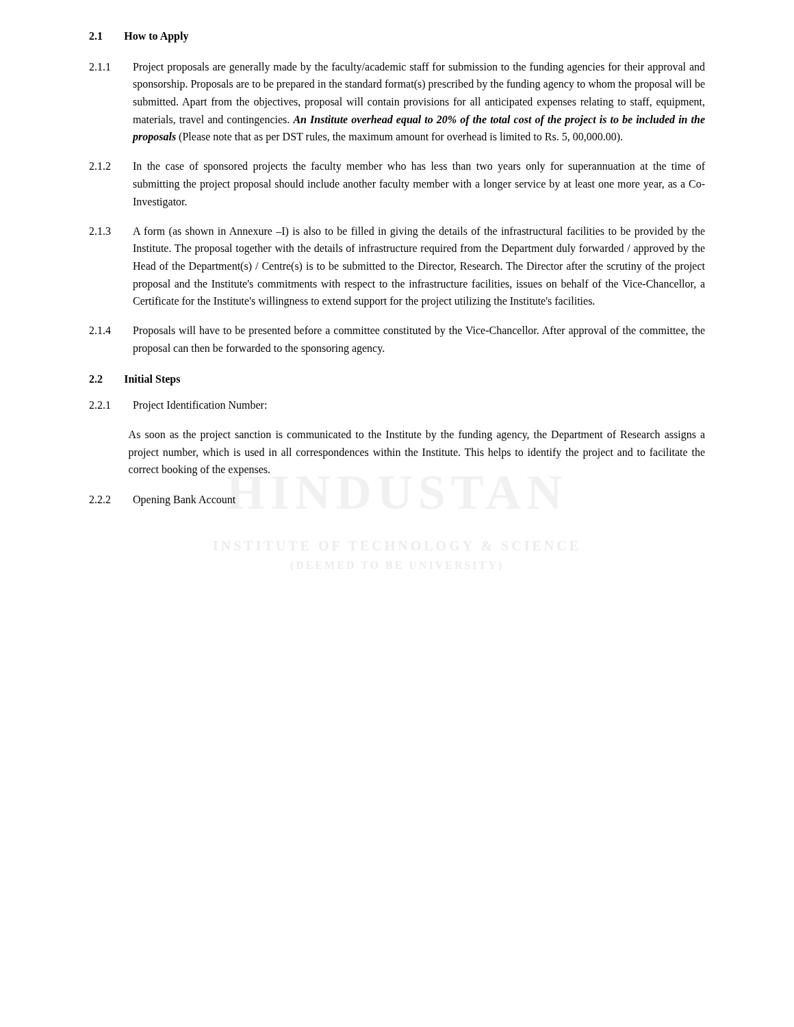HINDUSTAN INSTITUTE OF TECHNOLOGY & SCIENCE (DEEMED TO BE UNIVERSITY)
2.1 How to Apply
2.1.1
Project proposals are generally made by the faculty/academic staff for submission to the funding agencies for their approval and sponsorship. Proposals are to be prepared in the standard format(s) prescribed by the funding agency to whom the proposal will be submitted. Apart from the objectives, proposal will contain provisions for all anticipated expenses relating to staff, equipment, materials, travel and contingencies. An Institute overhead equal to 20% of the total cost of the project is to be included in the proposals (Please note that as per DST rules, the maximum amount for overhead is limited to Rs. 5, 00,000.00).
2.1.2
In the case of sponsored projects the faculty member who has less than two years only for superannuation at the time of submitting the project proposal should include another faculty member with a longer service by at least one more year, as a Co-Investigator.
2.1.3
A form (as shown in Annexure –I) is also to be filled in giving the details of the infrastructural facilities to be provided by the Institute. The proposal together with the details of infrastructure required from the Department duly forwarded / approved by the Head of the Department(s) / Centre(s) is to be submitted to the Director, Research. The Director after the scrutiny of the project proposal and the Institute's commitments with respect to the infrastructure facilities, issues on behalf of the Vice-Chancellor, a Certificate for the Institute's willingness to extend support for the project utilizing the Institute's facilities.
2.1.4
Proposals will have to be presented before a committee constituted by the Vice-Chancellor. After approval of the committee, the proposal can then be forwarded to the sponsoring agency.
2.2 Initial Steps
2.2.1
Project Identification Number:
As soon as the project sanction is communicated to the Institute by the funding agency, the Department of Research assigns a project number, which is used in all correspondences within the Institute. This helps to identify the project and to facilitate the correct booking of the expenses.
2.2.2
Opening Bank Account